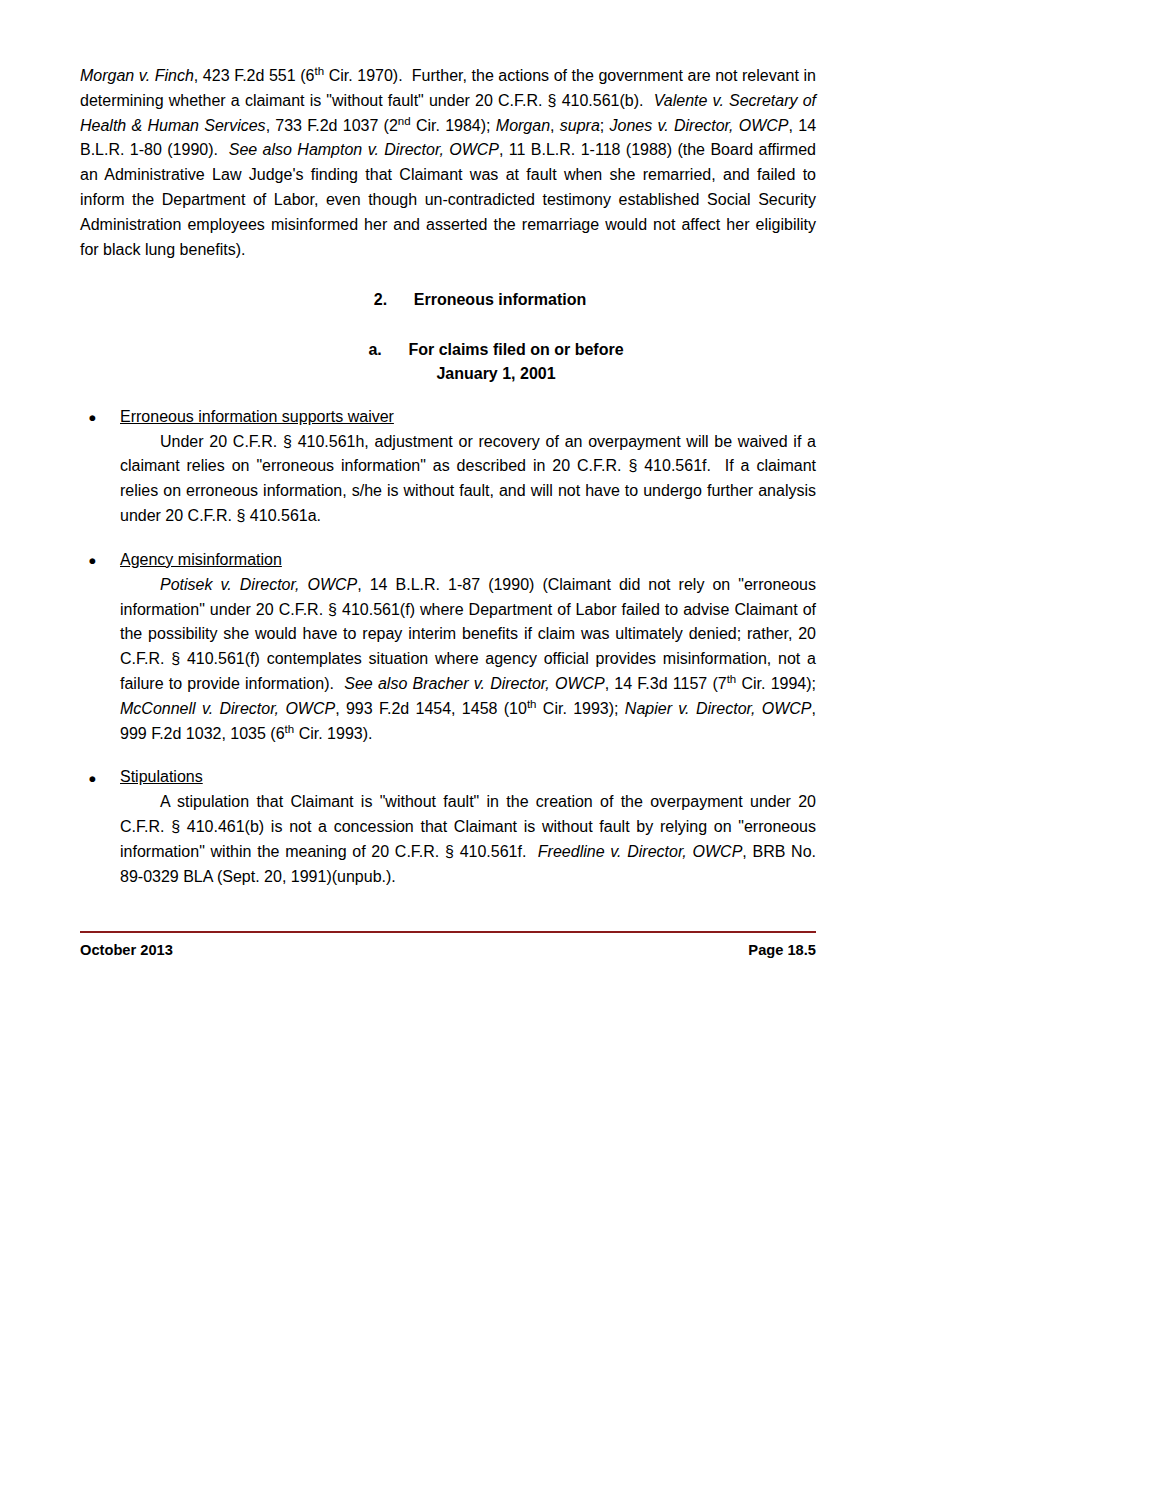Morgan v. Finch, 423 F.2d 551 (6th Cir. 1970). Further, the actions of the government are not relevant in determining whether a claimant is "without fault" under 20 C.F.R. § 410.561(b). Valente v. Secretary of Health & Human Services, 733 F.2d 1037 (2nd Cir. 1984); Morgan, supra; Jones v. Director, OWCP, 14 B.L.R. 1-80 (1990). See also Hampton v. Director, OWCP, 11 B.L.R. 1-118 (1988) (the Board affirmed an Administrative Law Judge's finding that Claimant was at fault when she remarried, and failed to inform the Department of Labor, even though un-contradicted testimony established Social Security Administration employees misinformed her and asserted the remarriage would not affect her eligibility for black lung benefits).
2. Erroneous information
a. For claims filed on or before
January 1, 2001
Erroneous information supports waiver
Under 20 C.F.R. § 410.561h, adjustment or recovery of an overpayment will be waived if a claimant relies on "erroneous information" as described in 20 C.F.R. § 410.561f. If a claimant relies on erroneous information, s/he is without fault, and will not have to undergo further analysis under 20 C.F.R. § 410.561a.
Agency misinformation
Potisek v. Director, OWCP, 14 B.L.R. 1-87 (1990) (Claimant did not rely on "erroneous information" under 20 C.F.R. § 410.561(f) where Department of Labor failed to advise Claimant of the possibility she would have to repay interim benefits if claim was ultimately denied; rather, 20 C.F.R. § 410.561(f) contemplates situation where agency official provides misinformation, not a failure to provide information). See also Bracher v. Director, OWCP, 14 F.3d 1157 (7th Cir. 1994); McConnell v. Director, OWCP, 993 F.2d 1454, 1458 (10th Cir. 1993); Napier v. Director, OWCP, 999 F.2d 1032, 1035 (6th Cir. 1993).
Stipulations
A stipulation that Claimant is "without fault" in the creation of the overpayment under 20 C.F.R. § 410.461(b) is not a concession that Claimant is without fault by relying on "erroneous information" within the meaning of 20 C.F.R. § 410.561f. Freedline v. Director, OWCP, BRB No. 89-0329 BLA (Sept. 20, 1991)(unpub.).
October 2013 Page 18.5